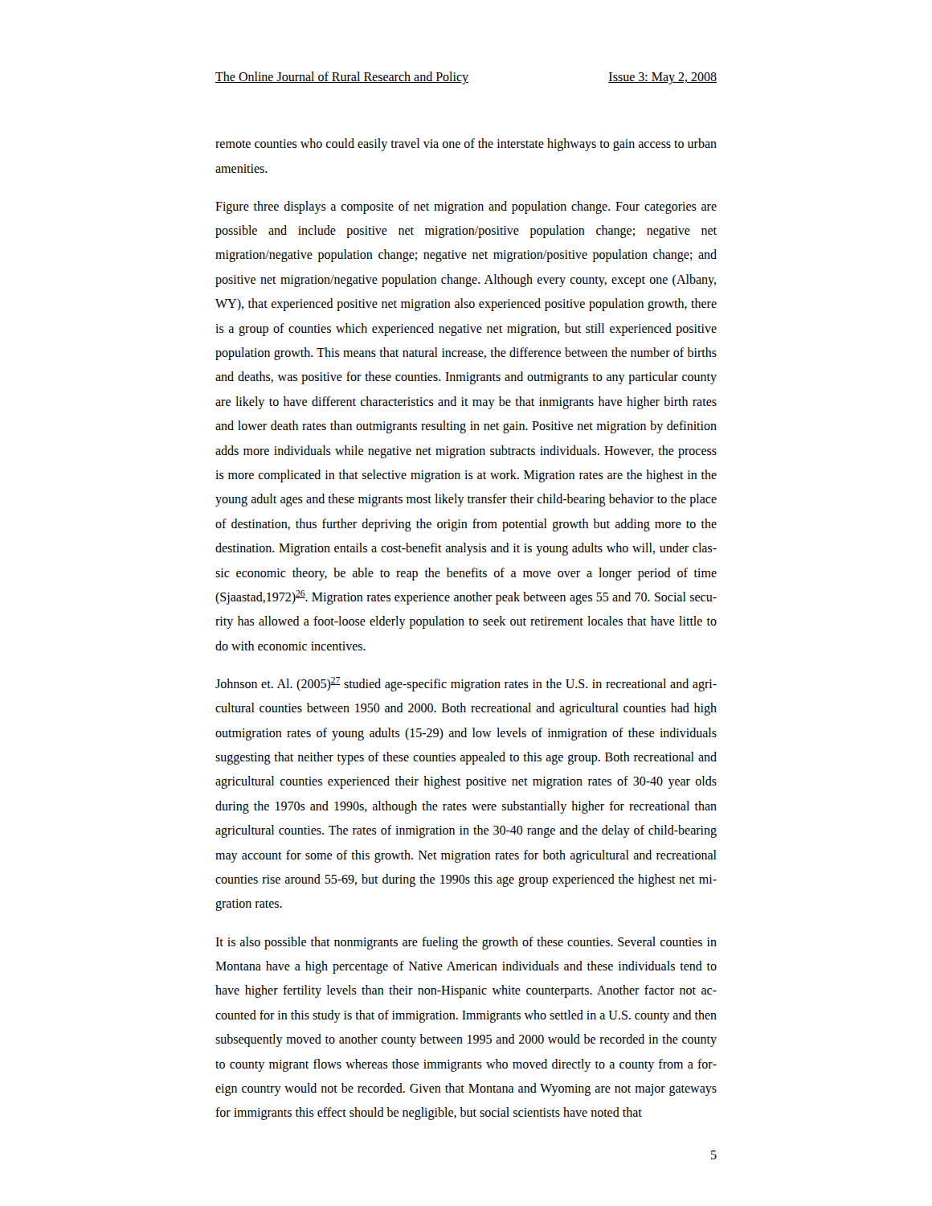The Online Journal of Rural Research and Policy Issue 3: May 2, 2008
remote counties who could easily travel via one of the interstate highways to gain access to urban amenities.
Figure three displays a composite of net migration and population change. Four categories are possible and include positive net migration/positive population change; negative net migration/negative population change; negative net migration/positive population change; and positive net migration/negative population change. Although every county, except one (Albany, WY), that experienced positive net migration also experienced positive population growth, there is a group of counties which experienced negative net migration, but still experienced positive population growth. This means that natural increase, the difference between the number of births and deaths, was positive for these counties. Inmigrants and outmigrants to any particular county are likely to have different characteristics and it may be that inmigrants have higher birth rates and lower death rates than outmigrants resulting in net gain. Positive net migration by definition adds more individuals while negative net migration subtracts individuals. However, the process is more complicated in that selective migration is at work. Migration rates are the highest in the young adult ages and these migrants most likely transfer their child-bearing behavior to the place of destination, thus further depriving the origin from potential growth but adding more to the destination. Migration entails a cost-benefit analysis and it is young adults who will, under classic economic theory, be able to reap the benefits of a move over a longer period of time (Sjaastad,1972)26. Migration rates experience another peak between ages 55 and 70. Social security has allowed a foot-loose elderly population to seek out retirement locales that have little to do with economic incentives.
Johnson et. Al. (2005)27 studied age-specific migration rates in the U.S. in recreational and agricultural counties between 1950 and 2000. Both recreational and agricultural counties had high outmigration rates of young adults (15-29) and low levels of inmigration of these individuals suggesting that neither types of these counties appealed to this age group. Both recreational and agricultural counties experienced their highest positive net migration rates of 30-40 year olds during the 1970s and 1990s, although the rates were substantially higher for recreational than agricultural counties. The rates of inmigration in the 30-40 range and the delay of child-bearing may account for some of this growth. Net migration rates for both agricultural and recreational counties rise around 55-69, but during the 1990s this age group experienced the highest net migration rates.
It is also possible that nonmigrants are fueling the growth of these counties. Several counties in Montana have a high percentage of Native American individuals and these individuals tend to have higher fertility levels than their non-Hispanic white counterparts. Another factor not accounted for in this study is that of immigration. Immigrants who settled in a U.S. county and then subsequently moved to another county between 1995 and 2000 would be recorded in the county to county migrant flows whereas those immigrants who moved directly to a county from a foreign country would not be recorded. Given that Montana and Wyoming are not major gateways for immigrants this effect should be negligible, but social scientists have noted that
5